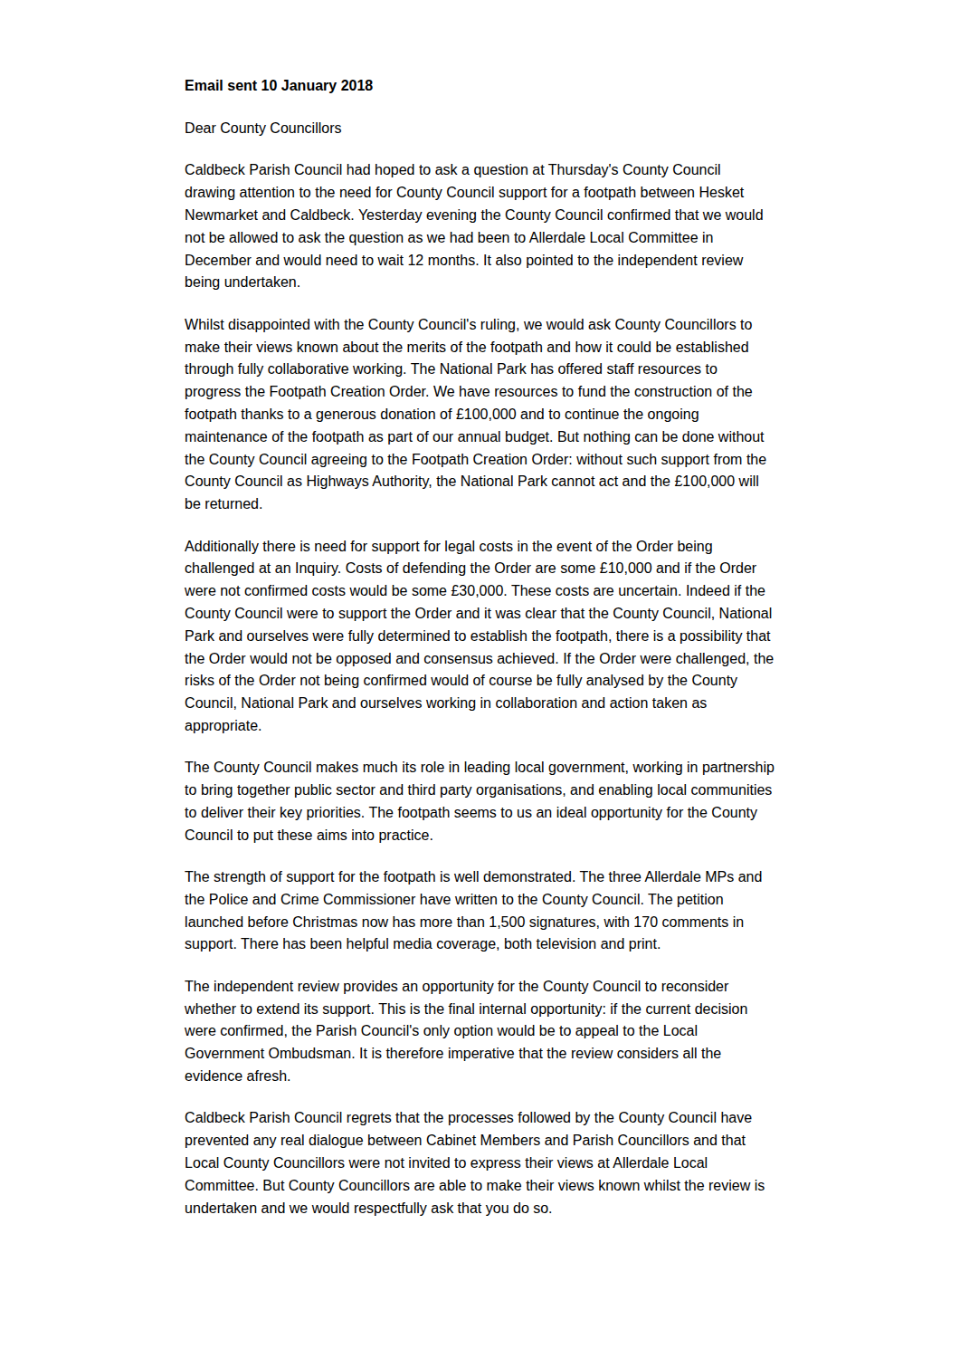Email sent 10 January 2018
Dear County Councillors
Caldbeck Parish Council had hoped to ask a question at Thursday's County Council drawing attention to the need for County Council support for a footpath between Hesket Newmarket and Caldbeck. Yesterday evening the County Council confirmed that we would not be allowed to ask the question as we had been to Allerdale Local Committee in December and would need to wait 12 months. It also pointed to the independent review being undertaken.
Whilst disappointed with the County Council's ruling, we would ask County Councillors to make their views known about the merits of the footpath and how it could be established through fully collaborative working. The National Park has offered staff resources to progress the Footpath Creation Order. We have resources to fund the construction of the footpath thanks to a generous donation of £100,000 and to continue the ongoing maintenance of the footpath as part of our annual budget. But nothing can be done without the County Council agreeing to the Footpath Creation Order: without such support from the County Council as Highways Authority, the National Park cannot act and the £100,000 will be returned.
Additionally there is need for support for legal costs in the event of the Order being challenged at an Inquiry. Costs of defending the Order are some £10,000 and if the Order were not confirmed costs would be some £30,000. These costs are uncertain. Indeed if the County Council were to support the Order and it was clear that the County Council, National Park and ourselves were fully determined to establish the footpath, there is a possibility that the Order would not be opposed and consensus achieved. If the Order were challenged, the risks of the Order not being confirmed would of course be fully analysed by the County Council, National Park and ourselves working in collaboration and action taken as appropriate.
The County Council makes much its role in leading local government, working in partnership to bring together public sector and third party organisations, and enabling local communities to deliver their key priorities. The footpath seems to us an ideal opportunity for the County Council to put these aims into practice.
The strength of support for the footpath is well demonstrated. The three Allerdale MPs and the Police and Crime Commissioner have written to the County Council. The petition launched before Christmas now has more than 1,500 signatures, with 170 comments in support. There has been helpful media coverage, both television and print.
The independent review provides an opportunity for the County Council to reconsider whether to extend its support. This is the final internal opportunity: if the current decision were confirmed, the Parish Council's only option would be to appeal to the Local Government Ombudsman. It is therefore imperative that the review considers all the evidence afresh.
Caldbeck Parish Council regrets that the processes followed by the County Council have prevented any real dialogue between Cabinet Members and Parish Councillors and that Local County Councillors were not invited to express their views at Allerdale Local Committee. But County Councillors are able to make their views known whilst the review is undertaken and we would respectfully ask that you do so.